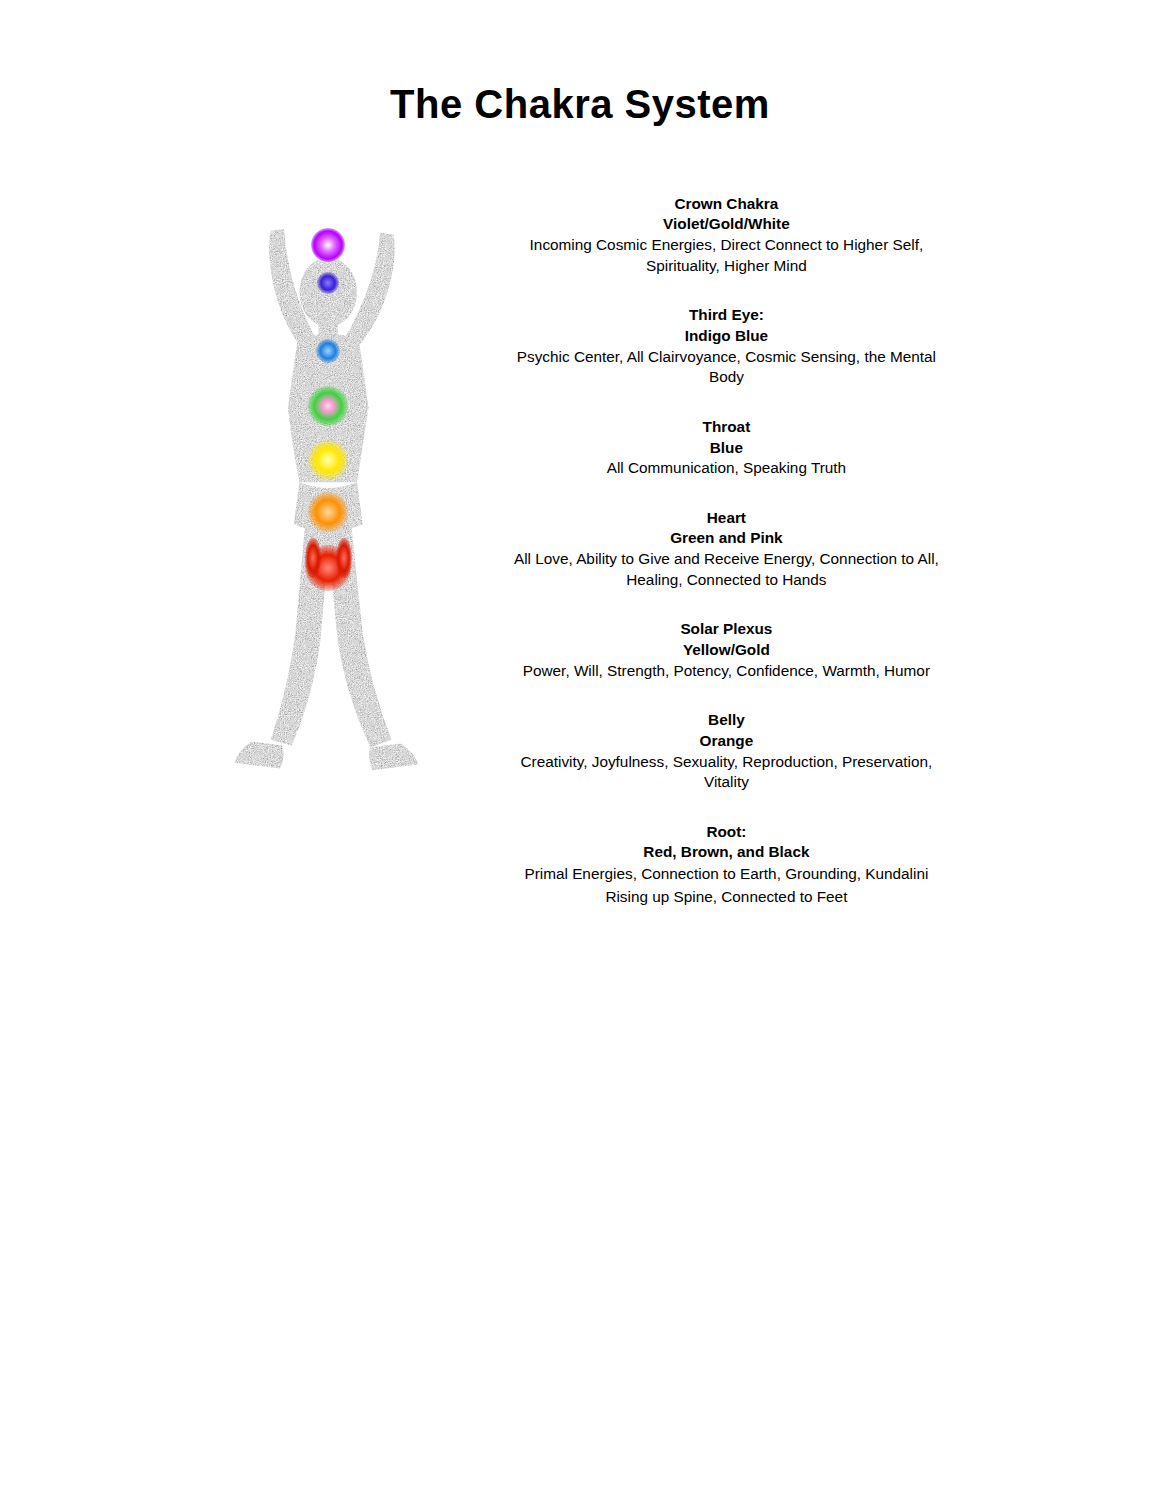The Chakra System
Crown Chakra Violet/Gold/White
Incoming Cosmic Energies, Direct Connect to Higher Self, Spirituality, Higher Mind
Third Eye: Indigo Blue
Psychic Center, All Clairvoyance, Cosmic Sensing, the Mental Body
Throat Blue
All Communication, Speaking Truth
Heart Green and Pink
All Love, Ability to Give and Receive Energy, Connection to All, Healing, Connected to Hands
Solar Plexus Yellow/Gold
Power, Will, Strength, Potency, Confidence, Warmth, Humor
Belly Orange
Creativity, Joyfulness, Sexuality, Reproduction, Preservation, Vitality
Root: Red, Brown, and Black
Primal Energies, Connection to Earth, Grounding, Kundalini Rising up Spine, Connected to Feet